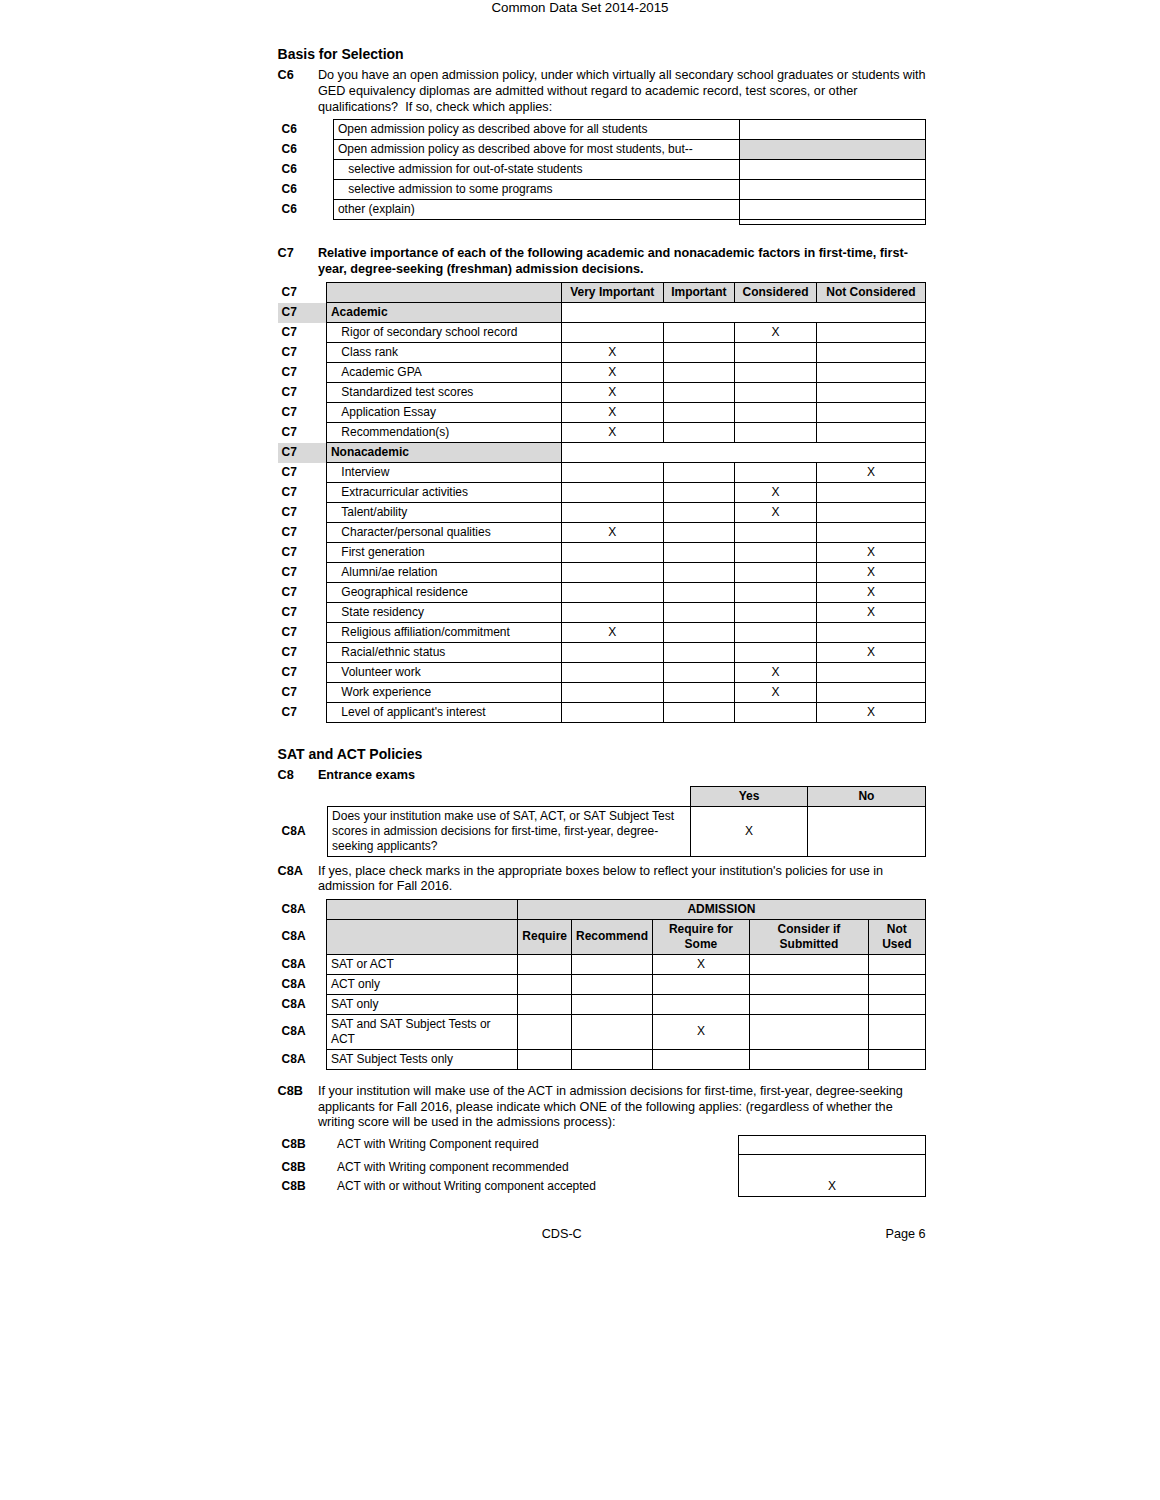Common Data Set 2014-2015
Basis for Selection
C6
Do you have an open admission policy, under which virtually all secondary school graduates or students with GED equivalency diplomas are admitted without regard to academic record, test scores, or other qualifications? If so, check which applies:
| C6 | Open admission policy as described above for all students | |
| C6 | Open admission policy as described above for most students, but-- | |
| C6 | selective admission for out-of-state students | |
| C6 | selective admission to some programs | |
| C6 | other (explain) | |
C7
Relative importance of each of the following academic and nonacademic factors in first-time, first-year, degree-seeking (freshman) admission decisions.
| C7 | | Very Important | Important | Considered | Not Considered |
| C7 | Academic | |
| C7 | Rigor of secondary school record | | | X | |
| C7 | Class rank | X | | | |
| C7 | Academic GPA | X | | | |
| C7 | Standardized test scores | X | | | |
| C7 | Application Essay | X | | | |
| C7 | Recommendation(s) | X | | | |
| C7 | Nonacademic | |
| C7 | Interview | | | | X |
| C7 | Extracurricular activities | | | X | |
| C7 | Talent/ability | | | X | |
| C7 | Character/personal qualities | X | | | |
| C7 | First generation | | | | X |
| C7 | Alumni/ae relation | | | | X |
| C7 | Geographical residence | | | | X |
| C7 | State residency | | | | X |
| C7 | Religious affiliation/commitment | X | | | |
| C7 | Racial/ethnic status | | | | X |
| C7 | Volunteer work | | | X | |
| C7 | Work experience | | | X | |
| C7 | Level of applicant's interest | | | | X |
SAT and ACT Policies
C8
Entrance exams
| | | Yes | No |
| C8A | Does your institution make use of SAT, ACT, or SAT Subject Test scores in admission decisions for first-time, first-year, degree-seeking applicants? | X | |
C8A
If yes, place check marks in the appropriate boxes below to reflect your institution's policies for use in admission for Fall 2016.
| C8A | | ADMISSION |
| C8A | | Require | Recommend | Require for Some | Consider if Submitted | Not Used |
| C8A | SAT or ACT | | | X | | |
| C8A | ACT only | | | | | |
| C8A | SAT only | | | | | |
| C8A | SAT and SAT Subject Tests or ACT | | | X | | |
| C8A | SAT Subject Tests only | | | | | |
C8B
If your institution will make use of the ACT in admission decisions for first-time, first-year, degree-seeking applicants for Fall 2016, please indicate which ONE of the following applies: (regardless of whether the writing score will be used in the admissions process):
| C8B | ACT with Writing Component required | |
| C8B | ACT with Writing component recommended | X |
| C8B | ACT with or without Writing component accepted |
CDS-C Page 6